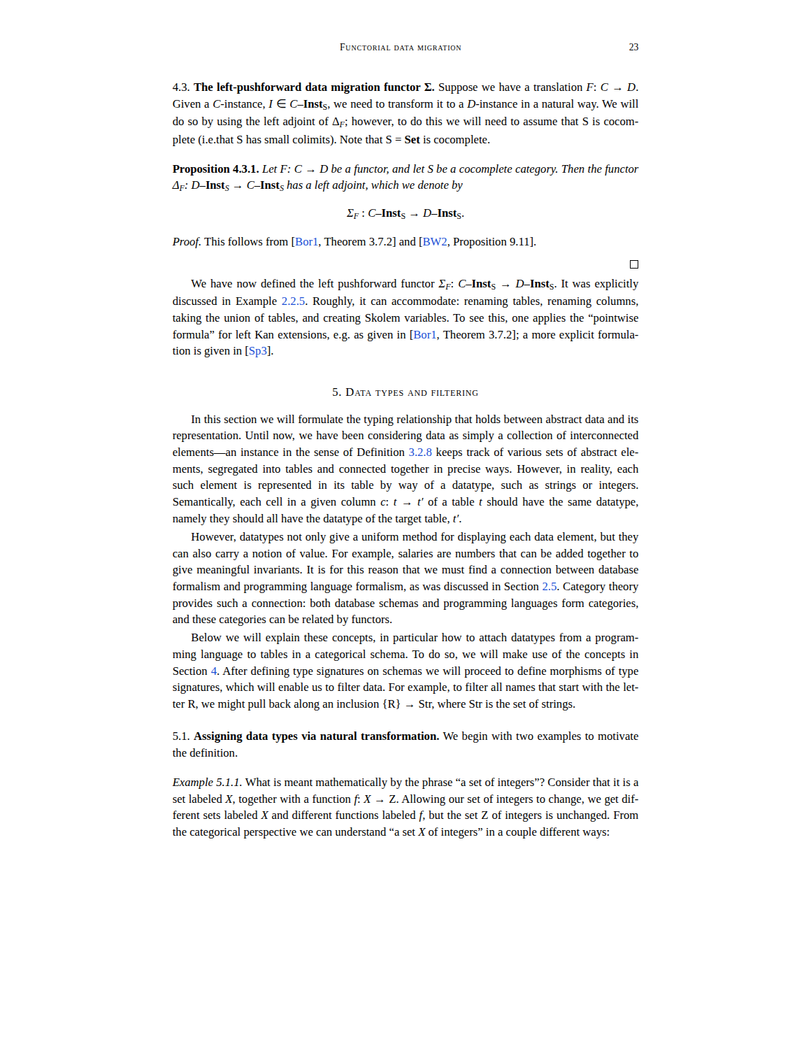Functorial data migration 23
4.3. The left-pushforward data migration functor Σ. Suppose we have a translation F: C → D. Given a C-instance, I ∈ C–Inst S, we need to transform it to a D-instance in a natural way. We will do so by using the left adjoint of ΔF; however, to do this we will need to assume that S is cocomplete (i.e.that S has small colimits). Note that S = Set is cocomplete.
Proposition 4.3.1. Let F: C → D be a functor, and let S be a cocomplete category. Then the functor ΔF: D–Inst S → C–Inst S has a left adjoint, which we denote by
ΣF : C–Inst S → D–Inst S.
Proof. This follows from [Bor1, Theorem 3.7.2] and [BW2, Proposition 9.11].
We have now defined the left pushforward functor ΣF: C–Inst S → D–Inst S. It was explicitly discussed in Example 2.2.5. Roughly, it can accommodate: renaming tables, renaming columns, taking the union of tables, and creating Skolem variables. To see this, one applies the “pointwise formula” for left Kan extensions, e.g. as given in [Bor1, Theorem 3.7.2]; a more explicit formulation is given in [Sp3].
5. Data types and filtering
In this section we will formulate the typing relationship that holds between abstract data and its representation. Until now, we have been considering data as simply a collection of interconnected elements—an instance in the sense of Definition 3.2.8 keeps track of various sets of abstract elements, segregated into tables and connected together in precise ways. However, in reality, each such element is represented in its table by way of a datatype, such as strings or integers. Semantically, each cell in a given column c: t → t′ of a table t should have the same datatype, namely they should all have the datatype of the target table, t′.
However, datatypes not only give a uniform method for displaying each data element, but they can also carry a notion of value. For example, salaries are numbers that can be added together to give meaningful invariants. It is for this reason that we must find a connection between database formalism and programming language formalism, as was discussed in Section 2.5. Category theory provides such a connection: both database schemas and programming languages form categories, and these categories can be related by functors.
Below we will explain these concepts, in particular how to attach datatypes from a programming language to tables in a categorical schema. To do so, we will make use of the concepts in Section 4. After defining type signatures on schemas we will proceed to define morphisms of type signatures, which will enable us to filter data. For example, to filter all names that start with the letter R, we might pull back along an inclusion {R} → Str, where Str is the set of strings.
5.1. Assigning data types via natural transformation. We begin with two examples to motivate the definition.
Example 5.1.1. What is meant mathematically by the phrase “a set of integers”? Consider that it is a set labeled X, together with a function f: X → Z. Allowing our set of integers to change, we get different sets labeled X and different functions labeled f, but the set Z of integers is unchanged. From the categorical perspective we can understand “a set X of integers” in a couple different ways: